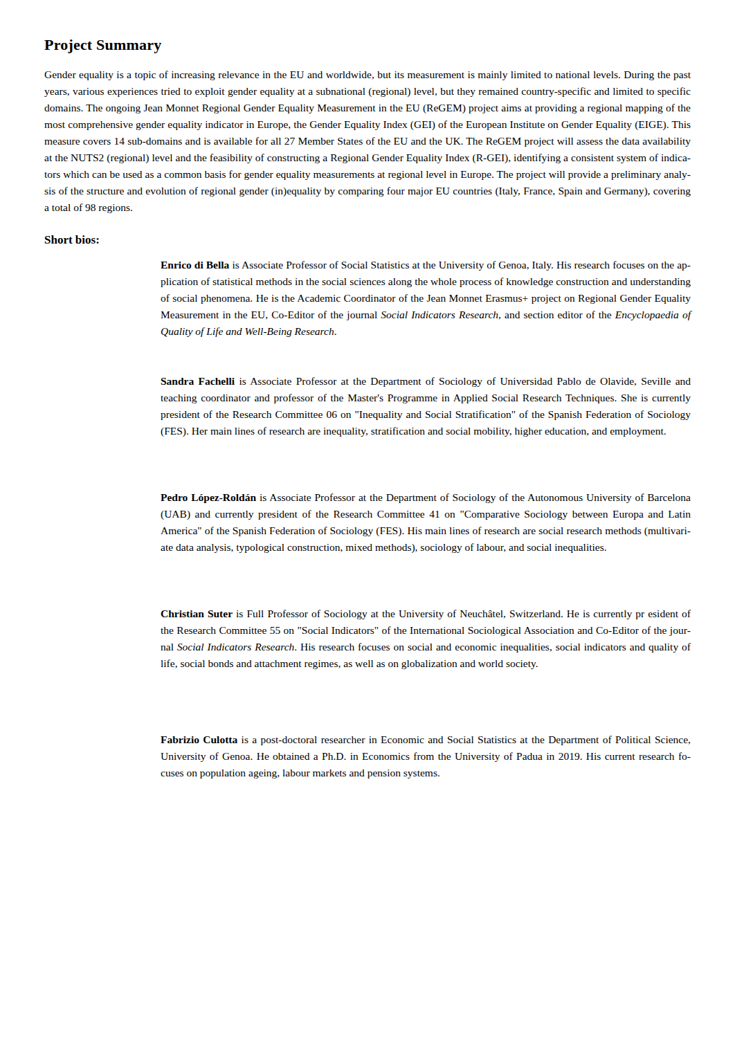Project Summary
Gender equality is a topic of increasing relevance in the EU and worldwide, but its measurement is mainly limited to national levels. During the past years, various experiences tried to exploit gender equality at a subnational (regional) level, but they remained country-specific and limited to specific domains. The ongoing Jean Monnet Regional Gender Equality Measurement in the EU (ReGEM) project aims at providing a regional mapping of the most comprehensive gender equality indicator in Europe, the Gender Equality Index (GEI) of the European Institute on Gender Equality (EIGE). This measure covers 14 sub-domains and is available for all 27 Member States of the EU and the UK. The ReGEM project will assess the data availability at the NUTS2 (regional) level and the feasibility of constructing a Regional Gender Equality Index (R-GEI), identifying a consistent system of indicators which can be used as a common basis for gender equality measurements at regional level in Europe. The project will provide a preliminary analysis of the structure and evolution of regional gender (in)equality by comparing four major EU countries (Italy, France, Spain and Germany), covering a total of 98 regions.
Short bios:
Enrico di Bella is Associate Professor of Social Statistics at the University of Genoa, Italy. His research focuses on the application of statistical methods in the social sciences along the whole process of knowledge construction and understanding of social phenomena. He is the Academic Coordinator of the Jean Monnet Erasmus+ project on Regional Gender Equality Measurement in the EU, Co-Editor of the journal Social Indicators Research, and section editor of the Encyclopaedia of Quality of Life and Well-Being Research.
Sandra Fachelli is Associate Professor at the Department of Sociology of Universidad Pablo de Olavide, Seville and teaching coordinator and professor of the Master's Programme in Applied Social Research Techniques. She is currently president of the Research Committee 06 on "Inequality and Social Stratification" of the Spanish Federation of Sociology (FES). Her main lines of research are inequality, stratification and social mobility, higher education, and employment.
Pedro López-Roldán is Associate Professor at the Department of Sociology of the Autonomous University of Barcelona (UAB) and currently president of the Research Committee 41 on "Comparative Sociology between Europa and Latin America" of the Spanish Federation of Sociology (FES). His main lines of research are social research methods (multivariate data analysis, typological construction, mixed methods), sociology of labour, and social inequalities.
Christian Suter is Full Professor of Sociology at the University of Neuchâtel, Switzerland. He is currently pr esident of the Research Committee 55 on "Social Indicators" of the International Sociological Association and Co-Editor of the journal Social Indicators Research. His research focuses on social and economic inequalities, social indicators and quality of life, social bonds and attachment regimes, as well as on globalization and world society.
Fabrizio Culotta is a post-doctoral researcher in Economic and Social Statistics at the Department of Political Science, University of Genoa. He obtained a Ph.D. in Economics from the University of Padua in 2019. His current research focuses on population ageing, labour markets and pension systems.